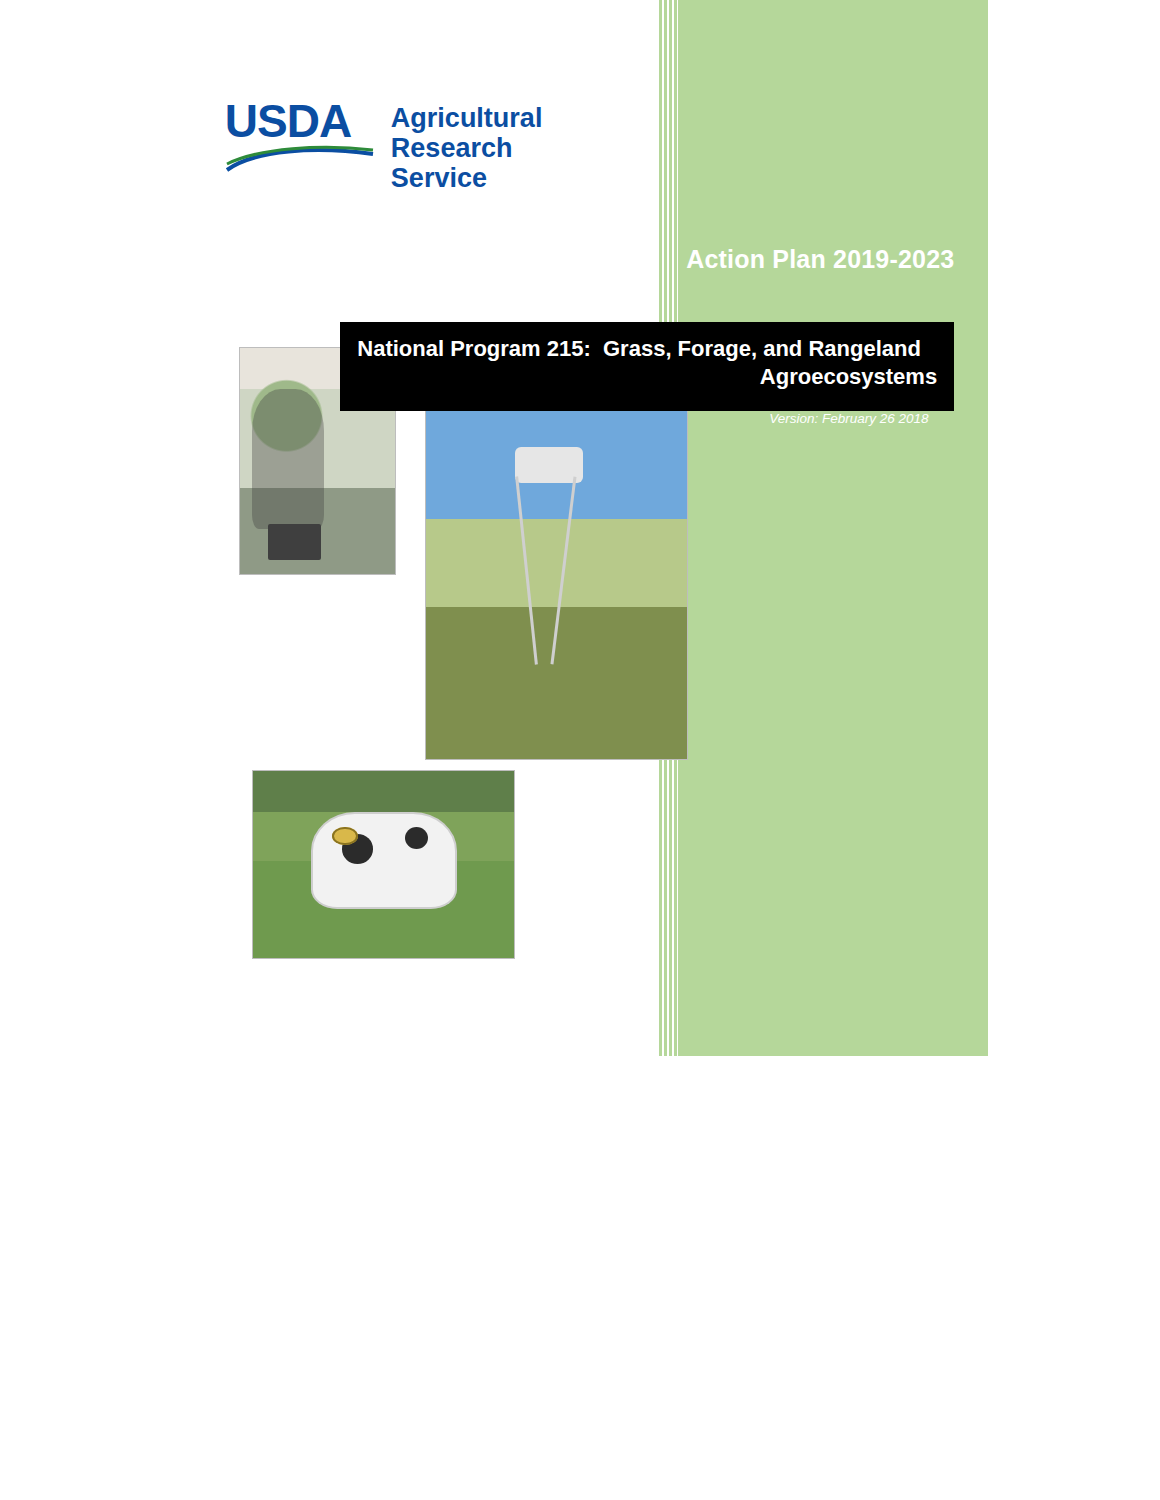USDA
Agricultural
Research
Service
Action Plan 2019-2023
National Program 215: Grass, Forage, and Rangeland Agroecosystems
Version: February 26 2018